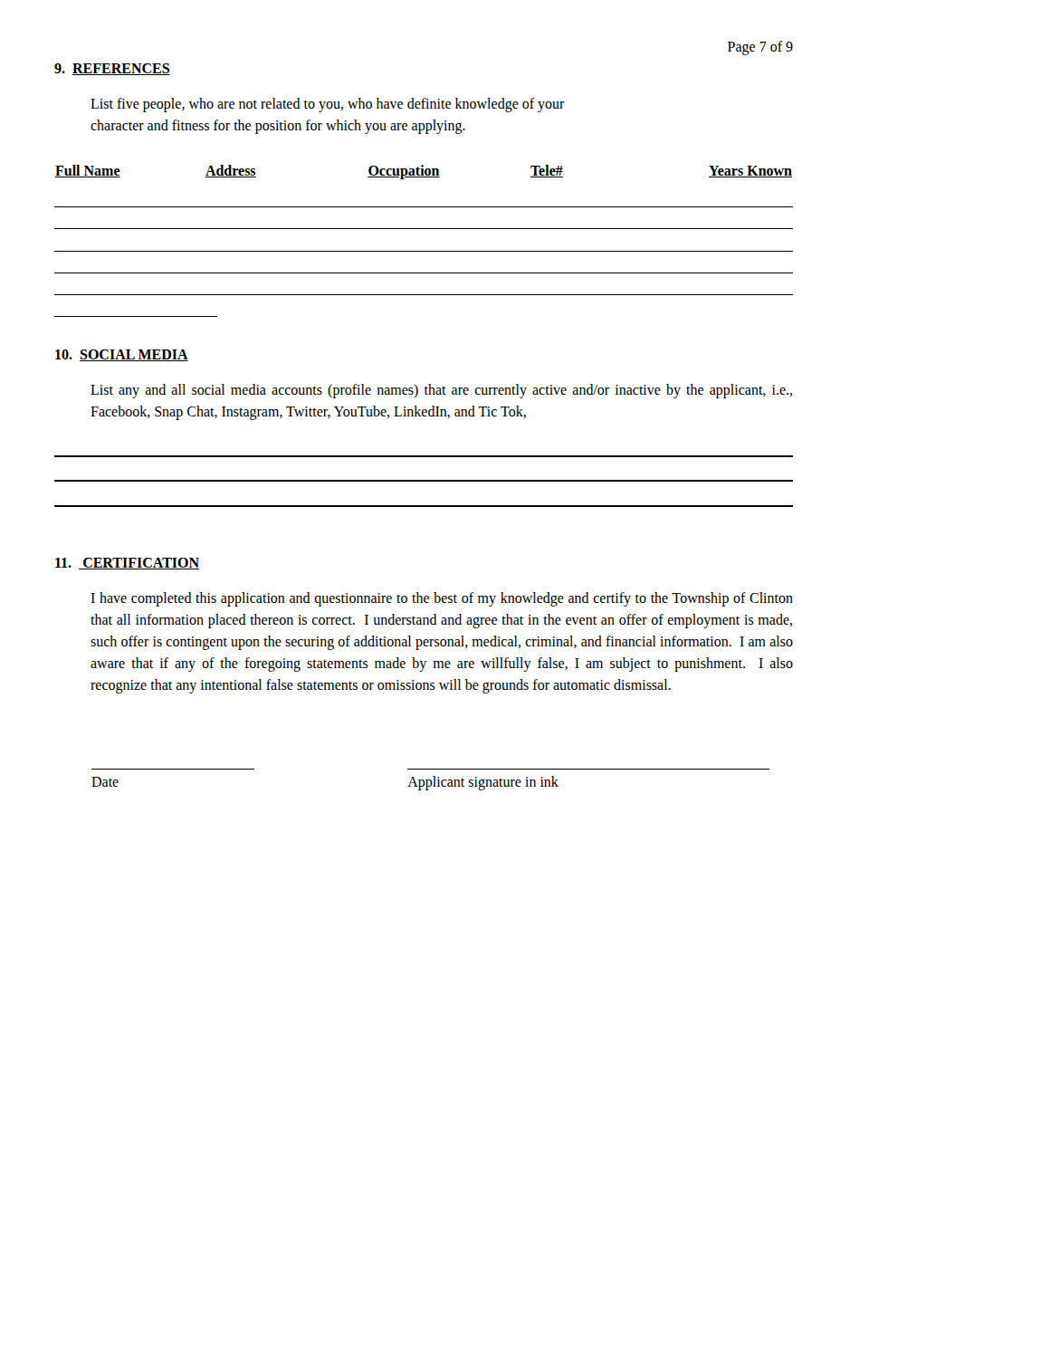Page 7 of 9
9. REFERENCES
List five people, who are not related to you, who have definite knowledge of your
character and fitness for the position for which you are applying.
| Full Name | Address | Occupation | Tele# | Years Known |
| --- | --- | --- | --- | --- |
10. SOCIAL MEDIA
List any and all social media accounts (profile names) that are currently active and/or inactive by the applicant, i.e., Facebook, Snap Chat, Instagram, Twitter, YouTube, LinkedIn, and Tic Tok,
11. CERTIFICATION
I have completed this application and questionnaire to the best of my knowledge and certify to the Township of Clinton that all information placed thereon is correct. I understand and agree that in the event an offer of employment is made, such offer is contingent upon the securing of additional personal, medical, criminal, and financial information. I am also aware that if any of the foregoing statements made by me are willfully false, I am subject to punishment. I also recognize that any intentional false statements or omissions will be grounds for automatic dismissal.
| Date | | Applicant signature in ink |